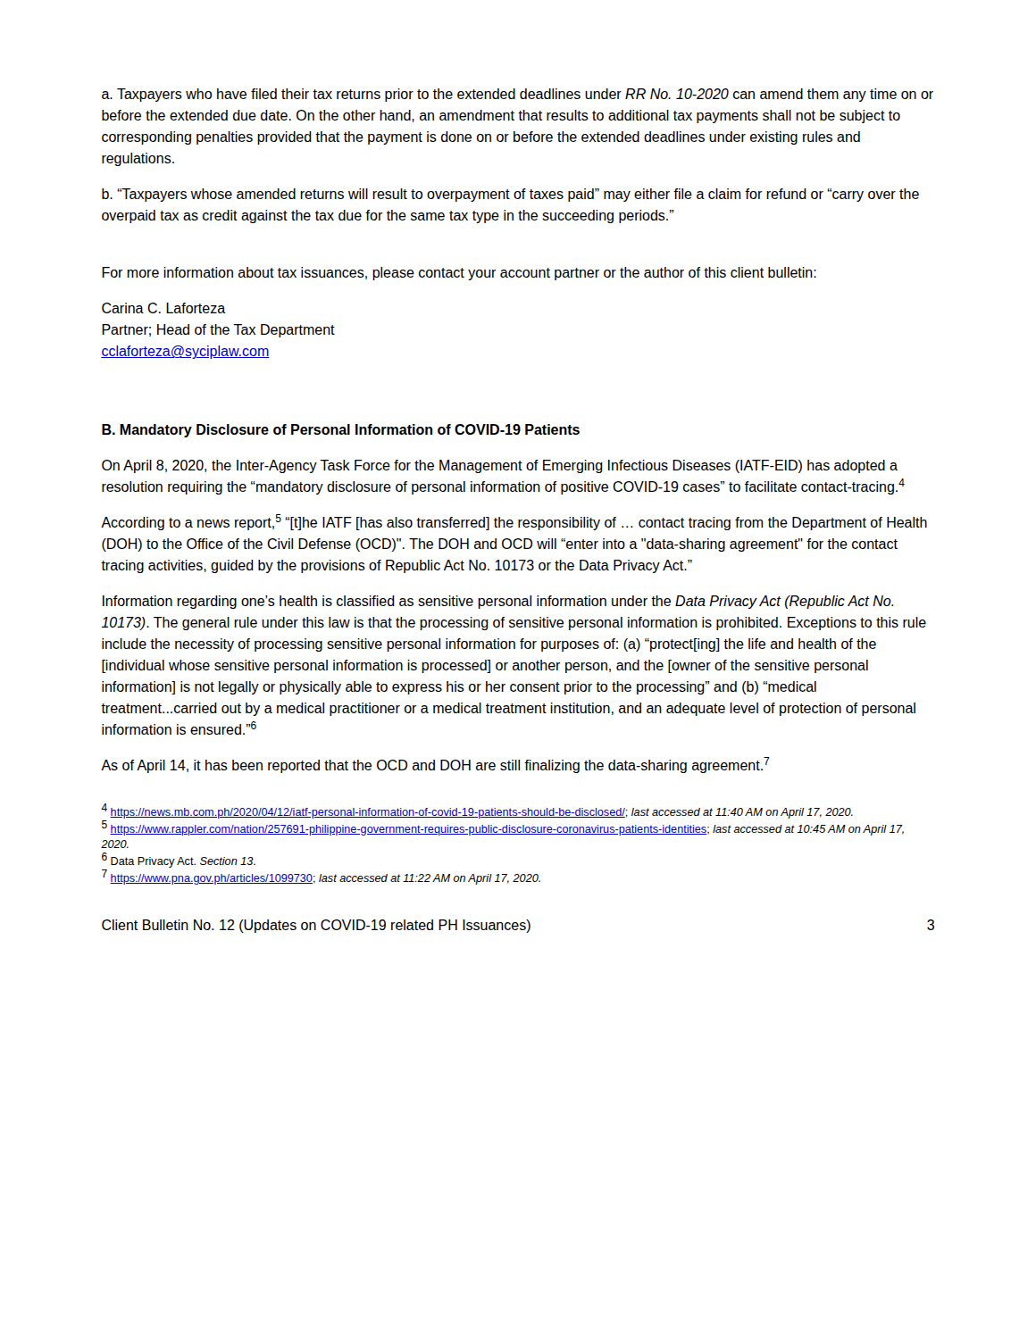a. Taxpayers who have filed their tax returns prior to the extended deadlines under RR No. 10-2020 can amend them any time on or before the extended due date. On the other hand, an amendment that results to additional tax payments shall not be subject to corresponding penalties provided that the payment is done on or before the extended deadlines under existing rules and regulations.
b. “Taxpayers whose amended returns will result to overpayment of taxes paid” may either file a claim for refund or “carry over the overpaid tax as credit against the tax due for the same tax type in the succeeding periods.”
For more information about tax issuances, please contact your account partner or the author of this client bulletin:
Carina C. Laforteza
Partner; Head of the Tax Department
cclaforteza@syciplaw.com
B. Mandatory Disclosure of Personal Information of COVID-19 Patients
On April 8, 2020, the Inter-Agency Task Force for the Management of Emerging Infectious Diseases (IATF-EID) has adopted a resolution requiring the “mandatory disclosure of personal information of positive COVID-19 cases” to facilitate contact-tracing.4
According to a news report,5 “[t]he IATF [has also transferred] the responsibility of … contact tracing from the Department of Health (DOH) to the Office of the Civil Defense (OCD)". The DOH and OCD will “enter into a "data-sharing agreement" for the contact tracing activities, guided by the provisions of Republic Act No. 10173 or the Data Privacy Act.”
Information regarding one’s health is classified as sensitive personal information under the Data Privacy Act (Republic Act No. 10173). The general rule under this law is that the processing of sensitive personal information is prohibited. Exceptions to this rule include the necessity of processing sensitive personal information for purposes of: (a) “protect[ing] the life and health of the [individual whose sensitive personal information is processed] or another person, and the [owner of the sensitive personal information] is not legally or physically able to express his or her consent prior to the processing” and (b) “medical treatment...carried out by a medical practitioner or a medical treatment institution, and an adequate level of protection of personal information is ensured.”6
As of April 14, it has been reported that the OCD and DOH are still finalizing the data-sharing agreement.7
4 https://news.mb.com.ph/2020/04/12/iatf-personal-information-of-covid-19-patients-should-be-disclosed/; last accessed at 11:40 AM on April 17, 2020.
5 https://www.rappler.com/nation/257691-philippine-government-requires-public-disclosure-coronavirus-patients-identities; last accessed at 10:45 AM on April 17, 2020.
6 Data Privacy Act. Section 13.
7 https://www.pna.gov.ph/articles/1099730; last accessed at 11:22 AM on April 17, 2020.
Client Bulletin No. 12 (Updates on COVID-19 related PH Issuances) 3